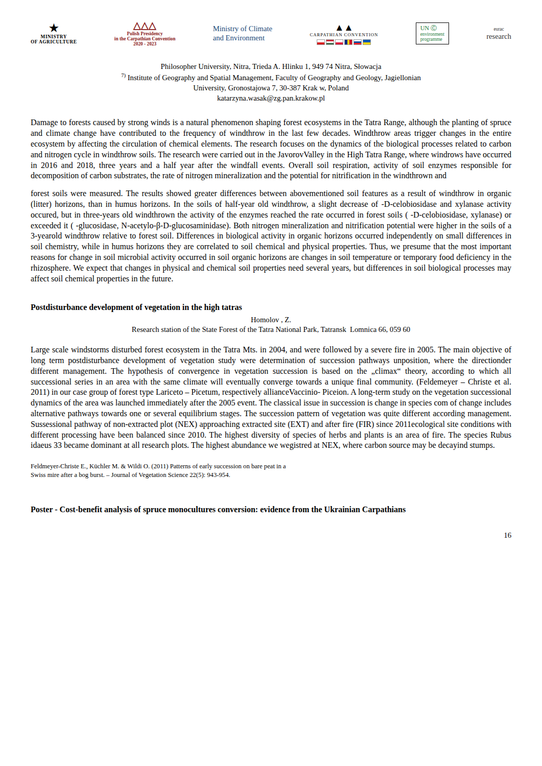★
MINISTRY
OF AGRICULTURE
△△△
Polish Presidency
in the Carpathian Convention
2020 - 2023
Ministry of Climate
and Environment
▲▲
CARPATHIAN CONVENTION
UN Ⓒ
environment
programme
eurac
research
Philosopher University, Nitra, Trieda A. Hlinku 1, 949 74 Nitra, Słowacja
7) Institute of Geography and Spatial Management, Faculty of Geography and Geology, Jagiellonian
University, Gronostajowa 7, 30-387 Krak w, Poland
katarzyna.wasak@zg.pan.krakow.pl
Damage to forests caused by strong winds is a natural phenomenon shaping forest ecosystems in the Tatra Range, although the planting of spruce and climate change have contributed to the frequency of windthrow in the last few decades. Windthrow areas trigger changes in the entire ecosystem by affecting the circulation of chemical elements. The research focuses on the dynamics of the biological processes related to carbon and nitrogen cycle in windthrow soils. The research were carried out in the JavorovValley in the High Tatra Range, where windrows have occurred in 2016 and 2018, three years and a half year after the windfall events. Overall soil respiration, activity of soil enzymes responsible for decomposition of carbon substrates, the rate of nitrogen mineralization and the potential for nitrification in the windthrown and
forest soils were measured. The results showed greater differences between abovementioned soil features as a result of windthrow in organic (litter) horizons, than in humus horizons. In the soils of half-year old windthrow, a slight decrease of -D-celobiosidase and xylanase activity occured, but in three-years old windthrown the activity of the enzymes reached the rate occurred in forest soils ( -D-celobiosidase, xylanase) or exceeded it ( -glucosidase, N-acetylo-β-D-glucosaminidase). Both nitrogen mineralization and nitrification potential were higher in the soils of a 3-yearold windthrow relative to forest soil. Differences in biological activity in organic horizons occurred independently on small differences in soil chemistry, while in humus horizons they are correlated to soil chemical and physical properties. Thus, we presume that the most important reasons for change in soil microbial activity occurred in soil organic horizons are changes in soil temperature or temporary food deficiency in the rhizosphere. We expect that changes in physical and chemical soil properties need several years, but differences in soil biological processes may affect soil chemical properties in the future.
Postdisturbance development of vegetation in the high tatras
Homolov , Z.
Research station of the State Forest of the Tatra National Park, Tatransk Lomnica 66, 059 60
Large scale windstorms disturbed forest ecosystem in the Tatra Mts. in 2004, and were followed by a severe fire in 2005. The main objective of long term postdisturbance development of vegetation study were determination of succession pathways unposition, where the directionder different management. The hypothesis of convergence in vegetation succession is based on the „climax“ theory, according to which all successional series in an area with the same climate will eventually converge towards a unique final community. (Feldemeyer – Christe et al. 2011) in our case group of forest type Lariceto – Picetum, respectively allianceVaccinio- Piceion. A long-term study on the vegetation successional dynamics of the area was launched immediately after the 2005 event. The classical issue in succession is change in species com of change includes alternative pathways towards one or several equilibrium stages. The succession pattern of vegetation was quite different according management. Sussessional pathway of non-extracted plot (NEX) approaching extracted site (EXT) and after fire (FIR) since 2011ecological site conditions with different processing have been balanced since 2010. The highest diversity of species of herbs and plants is an area of fire. The species Rubus idaeus 33 became dominant at all research plots. The highest abundance we wegistred at NEX, where carbon source may be decayind stumps.
Feldmeyer-Christe E., Küchler M. & Wildi O. (2011) Patterns of early succession on bare peat in a
Swiss mire after a bog burst. – Journal of Vegetation Science 22(5): 943-954.
Poster - Cost-benefit analysis of spruce monocultures conversion: evidence from the Ukrainian Carpathians
16